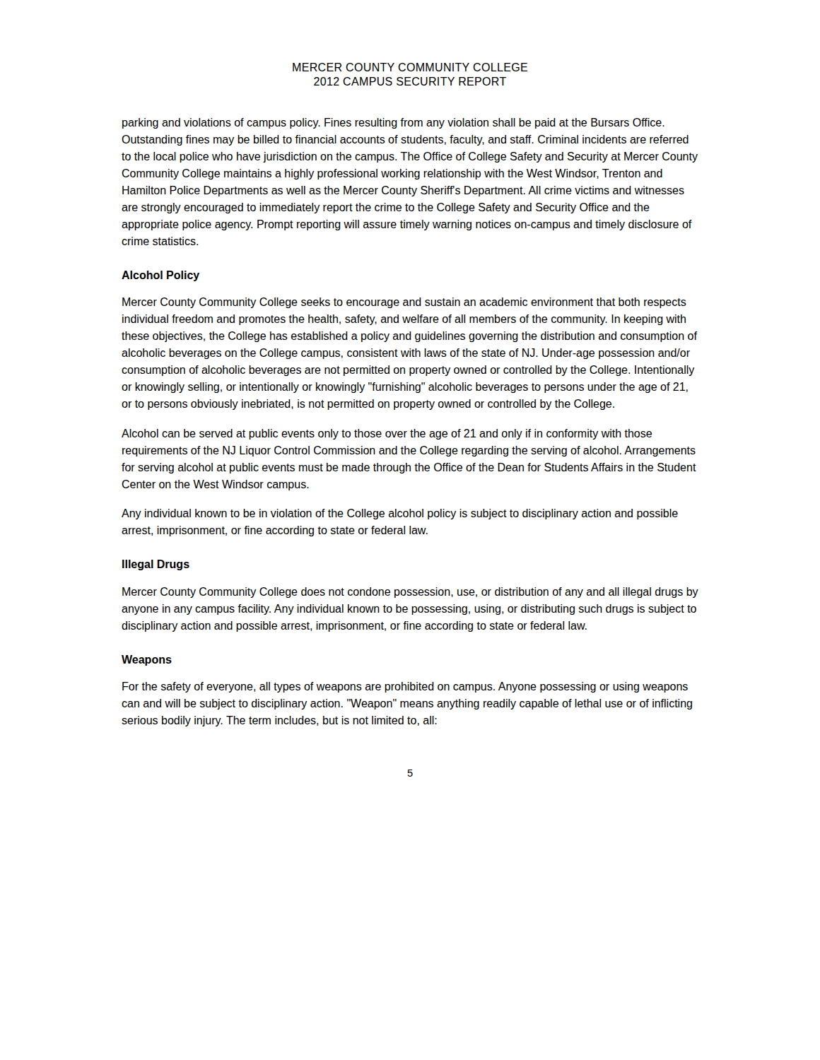MERCER COUNTY COMMUNITY COLLEGE 2012 CAMPUS SECURITY REPORT
parking and violations of campus policy. Fines resulting from any violation shall be paid at the Bursars Office. Outstanding fines may be billed to financial accounts of students, faculty, and staff. Criminal incidents are referred to the local police who have jurisdiction on the campus. The Office of College Safety and Security at Mercer County Community College maintains a highly professional working relationship with the West Windsor, Trenton and Hamilton Police Departments as well as the Mercer County Sheriff's Department. All crime victims and witnesses are strongly encouraged to immediately report the crime to the College Safety and Security Office and the appropriate police agency. Prompt reporting will assure timely warning notices on-campus and timely disclosure of crime statistics.
Alcohol Policy
Mercer County Community College seeks to encourage and sustain an academic environment that both respects individual freedom and promotes the health, safety, and welfare of all members of the community. In keeping with these objectives, the College has established a policy and guidelines governing the distribution and consumption of alcoholic beverages on the College campus, consistent with laws of the state of NJ. Under-age possession and/or consumption of alcoholic beverages are not permitted on property owned or controlled by the College. Intentionally or knowingly selling, or intentionally or knowingly "furnishing" alcoholic beverages to persons under the age of 21, or to persons obviously inebriated, is not permitted on property owned or controlled by the College.
Alcohol can be served at public events only to those over the age of 21 and only if in conformity with those requirements of the NJ Liquor Control Commission and the College regarding the serving of alcohol. Arrangements for serving alcohol at public events must be made through the Office of the Dean for Students Affairs in the Student Center on the West Windsor campus.
Any individual known to be in violation of the College alcohol policy is subject to disciplinary action and possible arrest, imprisonment, or fine according to state or federal law.
Illegal Drugs
Mercer County Community College does not condone possession, use, or distribution of any and all illegal drugs by anyone in any campus facility. Any individual known to be possessing, using, or distributing such drugs is subject to disciplinary action and possible arrest, imprisonment, or fine according to state or federal law.
Weapons
For the safety of everyone, all types of weapons are prohibited on campus. Anyone possessing or using weapons can and will be subject to disciplinary action. "Weapon" means anything readily capable of lethal use or of inflicting serious bodily injury. The term includes, but is not limited to, all:
5